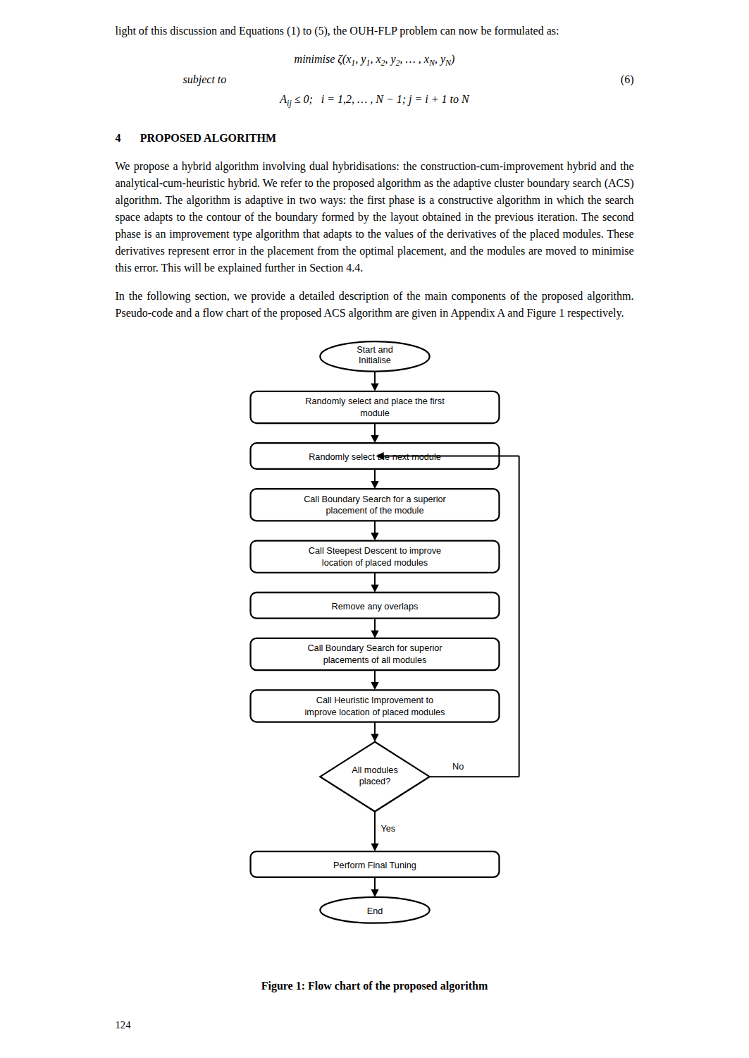light of this discussion and Equations (1) to (5), the OUH-FLP problem can now be formulated as:
minimise ζ(x1, y1, x2, y2, … , xN, yN)
subject to
Aij ≤ 0; i = 1,2, … , N − 1; j = i + 1 to N
(6)
4 PROPOSED ALGORITHM
We propose a hybrid algorithm involving dual hybridisations: the construction-cum-improvement hybrid and the analytical-cum-heuristic hybrid. We refer to the proposed algorithm as the adaptive cluster boundary search (ACS) algorithm. The algorithm is adaptive in two ways: the first phase is a constructive algorithm in which the search space adapts to the contour of the boundary formed by the layout obtained in the previous iteration. The second phase is an improvement type algorithm that adapts to the values of the derivatives of the placed modules. These derivatives represent error in the placement from the optimal placement, and the modules are moved to minimise this error. This will be explained further in Section 4.4.
In the following section, we provide a detailed description of the main components of the proposed algorithm. Pseudo-code and a flow chart of the proposed ACS algorithm are given in Appendix A and Figure 1 respectively.
Start and Initialise Randomly select and place the first module Randomly select the next module Call Boundary Search for a superior placement of the module Call Steepest Descent to improve location of placed modules Remove any overlaps Call Boundary Search for superior placements of all modules Call Heuristic Improvement to improve location of placed modules All modules placed? No Yes Perform Final Tuning End
Figure 1: Flow chart of the proposed algorithm
124